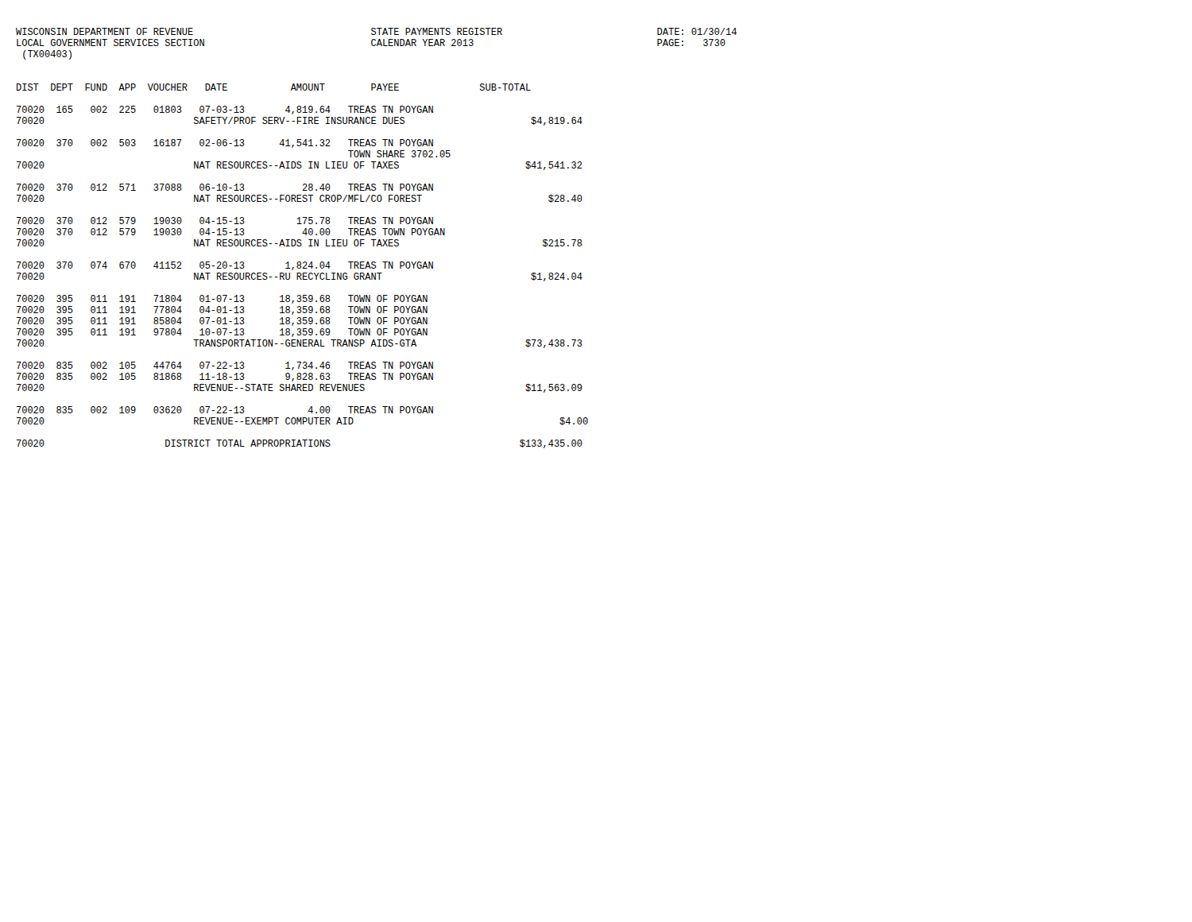WISCONSIN DEPARTMENT OF REVENUE STATE PAYMENTS REGISTER DATE: 01/30/14 LOCAL GOVERNMENT SERVICES SECTION CALENDAR YEAR 2013 PAGE: 3730 (TX00403) DIST DEPT FUND APP VOUCHER DATE AMOUNT PAYEE SUB-TOTAL 70020 165 002 225 01803 07-03-13 4,819.64 TREAS TN POYGAN 70020 SAFETY/PROF SERV--FIRE INSURANCE DUES $4,819.64 70020 370 002 503 16187 02-06-13 41,541.32 TREAS TN POYGAN TOWN SHARE 3702.05 70020 NAT RESOURCES--AIDS IN LIEU OF TAXES $41,541.32 70020 370 012 571 37088 06-10-13 28.40 TREAS TN POYGAN 70020 NAT RESOURCES--FOREST CROP/MFL/CO FOREST $28.40 70020 370 012 579 19030 04-15-13 175.78 TREAS TN POYGAN 70020 370 012 579 19030 04-15-13 40.00 TREAS TOWN POYGAN 70020 NAT RESOURCES--AIDS IN LIEU OF TAXES $215.78 70020 370 074 670 41152 05-20-13 1,824.04 TREAS TN POYGAN 70020 NAT RESOURCES--RU RECYCLING GRANT $1,824.04 70020 395 011 191 71804 01-07-13 18,359.68 TOWN OF POYGAN 70020 395 011 191 77804 04-01-13 18,359.68 TOWN OF POYGAN 70020 395 011 191 85804 07-01-13 18,359.68 TOWN OF POYGAN 70020 395 011 191 97804 10-07-13 18,359.69 TOWN OF POYGAN 70020 TRANSPORTATION--GENERAL TRANSP AIDS-GTA $73,438.73 70020 835 002 105 44764 07-22-13 1,734.46 TREAS TN POYGAN 70020 835 002 105 81868 11-18-13 9,828.63 TREAS TN POYGAN 70020 REVENUE--STATE SHARED REVENUES $11,563.09 70020 835 002 109 03620 07-22-13 4.00 TREAS TN POYGAN 70020 REVENUE--EXEMPT COMPUTER AID $4.00 70020 DISTRICT TOTAL APPROPRIATIONS $133,435.00